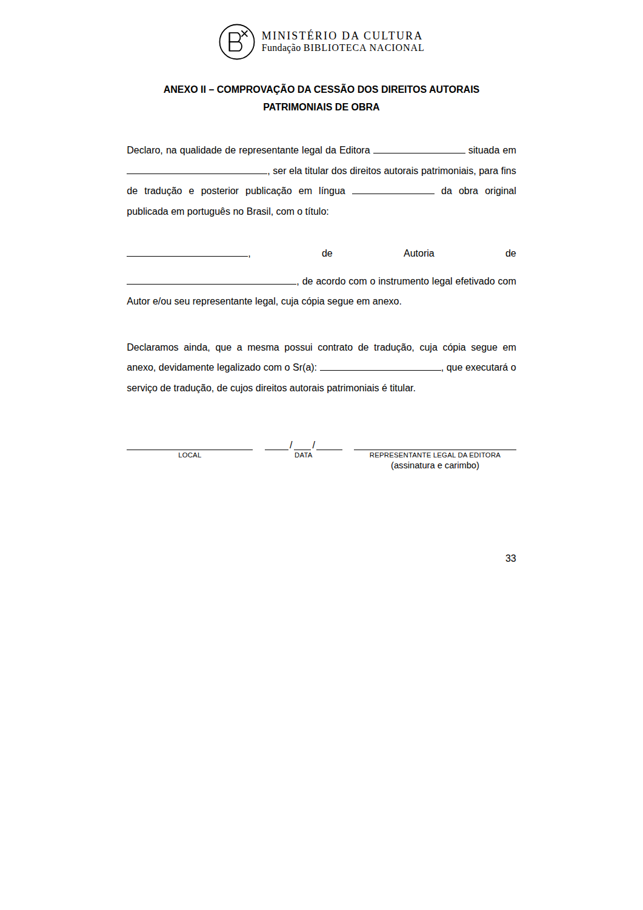MINISTÉRIO DA CULTURA
Fundação BIBLIOTECA NACIONAL
ANEXO II – COMPROVAÇÃO DA CESSÃO DOS DIREITOS AUTORAIS
PATRIMONIAIS DE OBRA
Declaro, na qualidade de representante legal da Editora situada em , ser ela titular dos direitos autorais patrimoniais, para fins de tradução e posterior publicação em língua da obra original publicada em português no Brasil, com o título:
, de Autoria de
, de acordo com o instrumento legal efetivado com Autor e/ou seu representante legal, cuja cópia segue em anexo.
Declaramos ainda, que a mesma possui contrato de tradução, cuja cópia segue em anexo, devidamente legalizado com o Sr(a): , que executará o serviço de tradução, de cujos direitos autorais patrimoniais é titular.
LOCAL
/ /
DATA
REPRESENTANTE LEGAL DA EDITORA
(assinatura e carimbo)
33